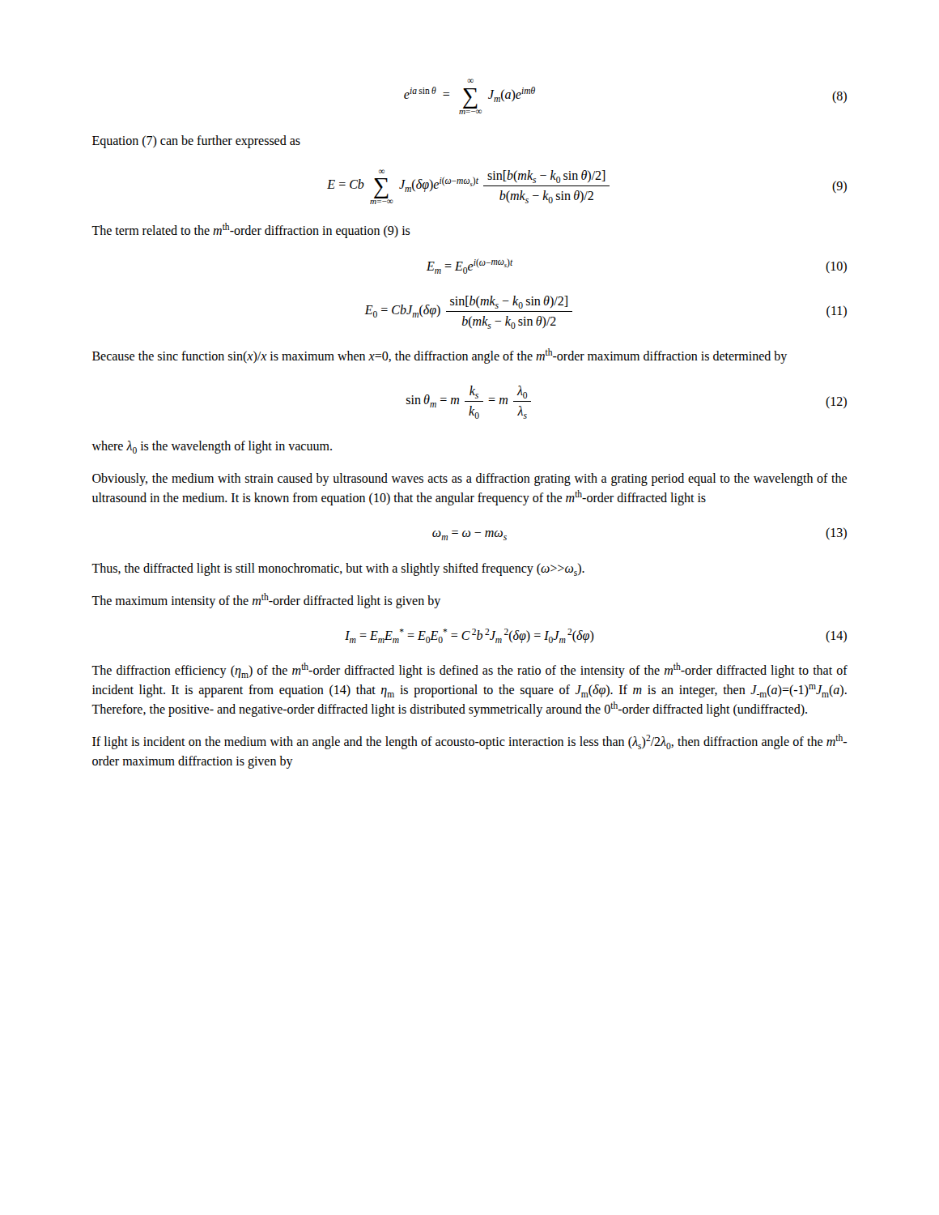eia sin θ = ∞ ∑ m=−∞ Jm(a)eimθ (8)
Equation (7) can be further expressed as
E = Cb ∞ ∑ m=−∞ Jm(δφ)ei(ω−mωs)t sin[b(mks − k0 sin θ)/2] b(mks − k0 sin θ)/2 (9)
The term related to the mth-order diffraction in equation (9) is
Em = E0ei(ω−mωs)t (10)
E0 = CbJm(δφ) sin[b(mks − k0 sin θ)/2] b(mks − k0 sin θ)/2 (11)
Because the sinc function sin(x)/x is maximum when x=0, the diffraction angle of the mth-order maximum diffraction is determined by
sin θm = m ks k0 = m λ0 λs (12)
where λ0 is the wavelength of light in vacuum.
Obviously, the medium with strain caused by ultrasound waves acts as a diffraction grating with a grating period equal to the wavelength of the ultrasound in the medium. It is known from equation (10) that the angular frequency of the mth-order diffracted light is
ωm = ω − mωs (13)
Thus, the diffracted light is still monochromatic, but with a slightly shifted frequency (ω>>ωs).
The maximum intensity of the mth-order diffracted light is given by
Im = EmEm* = E0E0* = C 2b 2Jm 2(δφ) = I0Jm 2(δφ) (14)
The diffraction efficiency (ηm) of the mth-order diffracted light is defined as the ratio of the intensity of the mth-order diffracted light to that of incident light. It is apparent from equation (14) that ηm is proportional to the square of Jm(δφ). If m is an integer, then J-m(a)=(-1)mJm(a). Therefore, the positive- and negative-order diffracted light is distributed symmetrically around the 0th-order diffracted light (undiffracted).
If light is incident on the medium with an angle and the length of acousto-optic interaction is less than (λs)2/2λ0, then diffraction angle of the mth-order maximum diffraction is given by